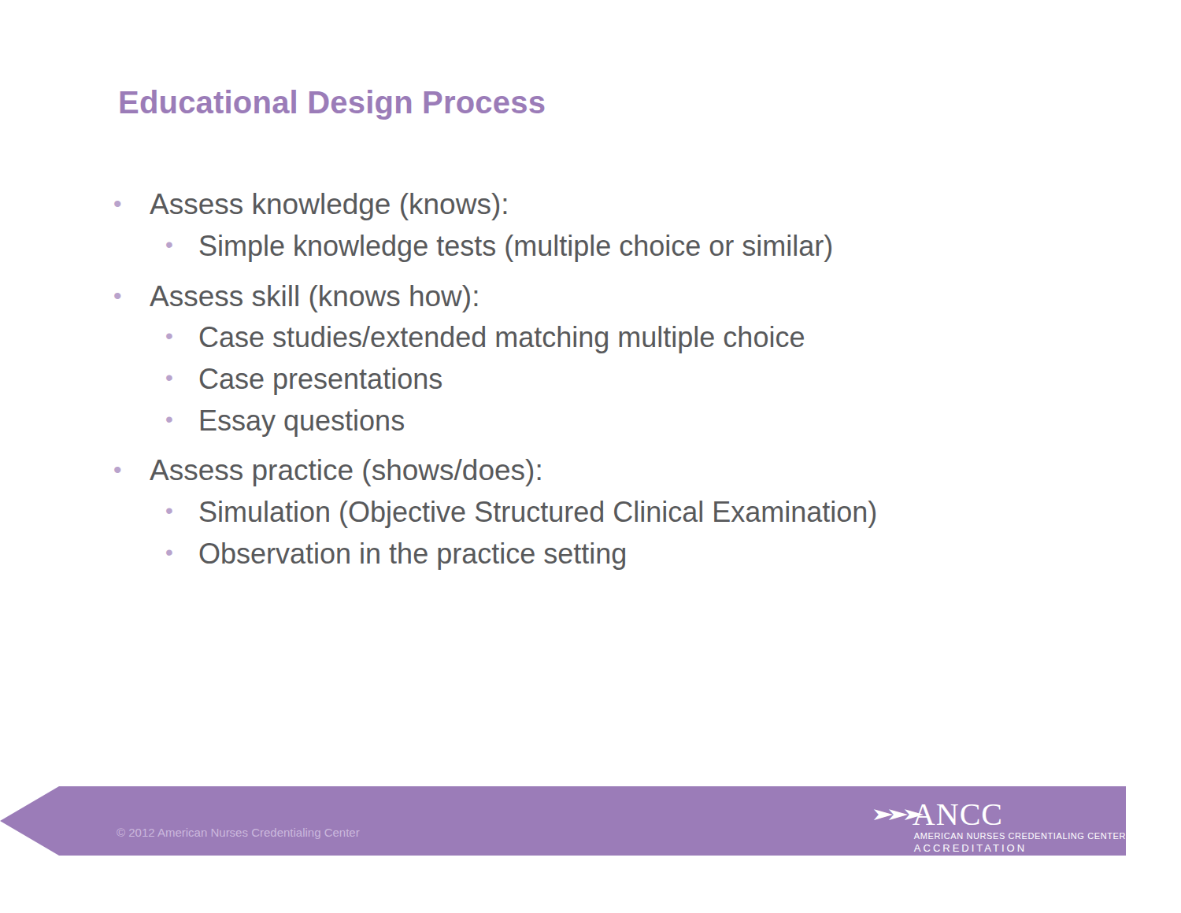Educational Design Process
Assess knowledge (knows):
Simple knowledge tests (multiple choice or similar)
Assess skill (knows how):
Case studies/extended matching multiple choice
Case presentations
Essay questions
Assess practice (shows/does):
Simulation (Objective Structured Clinical Examination)
Observation in the practice setting
© 2012 American Nurses Credentialing Center
➤➤➤ANCC
AMERICAN NURSES CREDENTIALING CENTER
ACCREDITATION